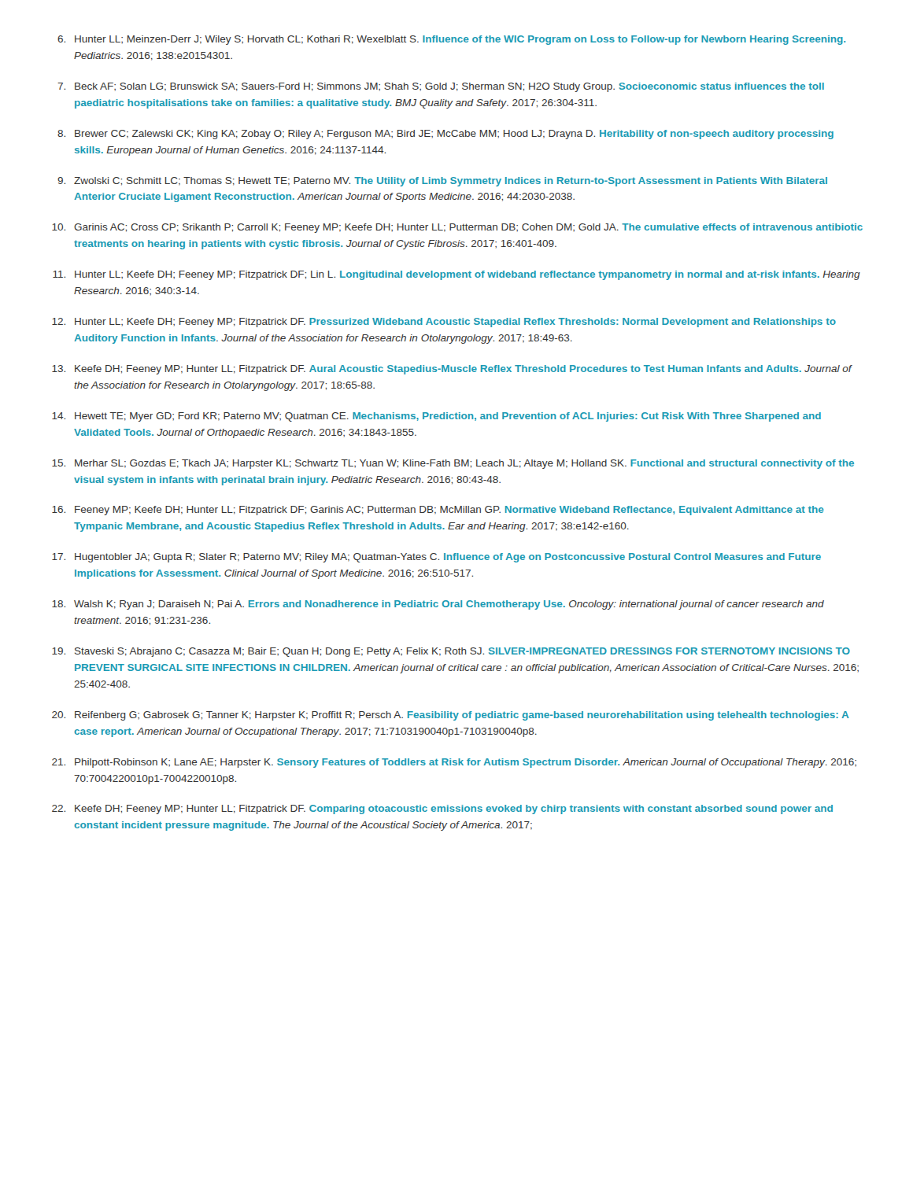Hunter LL; Meinzen-Derr J; Wiley S; Horvath CL; Kothari R; Wexelblatt S. Influence of the WIC Program on Loss to Follow-up for Newborn Hearing Screening. Pediatrics. 2016; 138:e20154301.
Beck AF; Solan LG; Brunswick SA; Sauers-Ford H; Simmons JM; Shah S; Gold J; Sherman SN; H2O Study Group. Socioeconomic status influences the toll paediatric hospitalisations take on families: a qualitative study. BMJ Quality and Safety. 2017; 26:304-311.
Brewer CC; Zalewski CK; King KA; Zobay O; Riley A; Ferguson MA; Bird JE; McCabe MM; Hood LJ; Drayna D. Heritability of non-speech auditory processing skills. European Journal of Human Genetics. 2016; 24:1137-1144.
Zwolski C; Schmitt LC; Thomas S; Hewett TE; Paterno MV. The Utility of Limb Symmetry Indices in Return-to-Sport Assessment in Patients With Bilateral Anterior Cruciate Ligament Reconstruction. American Journal of Sports Medicine. 2016; 44:2030-2038.
Garinis AC; Cross CP; Srikanth P; Carroll K; Feeney MP; Keefe DH; Hunter LL; Putterman DB; Cohen DM; Gold JA. The cumulative effects of intravenous antibiotic treatments on hearing in patients with cystic fibrosis. Journal of Cystic Fibrosis. 2017; 16:401-409.
Hunter LL; Keefe DH; Feeney MP; Fitzpatrick DF; Lin L. Longitudinal development of wideband reflectance tympanometry in normal and at-risk infants. Hearing Research. 2016; 340:3-14.
Hunter LL; Keefe DH; Feeney MP; Fitzpatrick DF. Pressurized Wideband Acoustic Stapedial Reflex Thresholds: Normal Development and Relationships to Auditory Function in Infants. Journal of the Association for Research in Otolaryngology. 2017; 18:49-63.
Keefe DH; Feeney MP; Hunter LL; Fitzpatrick DF. Aural Acoustic Stapedius-Muscle Reflex Threshold Procedures to Test Human Infants and Adults. Journal of the Association for Research in Otolaryngology. 2017; 18:65-88.
Hewett TE; Myer GD; Ford KR; Paterno MV; Quatman CE. Mechanisms, Prediction, and Prevention of ACL Injuries: Cut Risk With Three Sharpened and Validated Tools. Journal of Orthopaedic Research. 2016; 34:1843-1855.
Merhar SL; Gozdas E; Tkach JA; Harpster KL; Schwartz TL; Yuan W; Kline-Fath BM; Leach JL; Altaye M; Holland SK. Functional and structural connectivity of the visual system in infants with perinatal brain injury. Pediatric Research. 2016; 80:43-48.
Feeney MP; Keefe DH; Hunter LL; Fitzpatrick DF; Garinis AC; Putterman DB; McMillan GP. Normative Wideband Reflectance, Equivalent Admittance at the Tympanic Membrane, and Acoustic Stapedius Reflex Threshold in Adults. Ear and Hearing. 2017; 38:e142-e160.
Hugentobler JA; Gupta R; Slater R; Paterno MV; Riley MA; Quatman-Yates C. Influence of Age on Postconcussive Postural Control Measures and Future Implications for Assessment. Clinical Journal of Sport Medicine. 2016; 26:510-517.
Walsh K; Ryan J; Daraiseh N; Pai A. Errors and Nonadherence in Pediatric Oral Chemotherapy Use. Oncology: international journal of cancer research and treatment. 2016; 91:231-236.
Staveski S; Abrajano C; Casazza M; Bair E; Quan H; Dong E; Petty A; Felix K; Roth SJ. SILVER-IMPREGNATED DRESSINGS FOR STERNOTOMY INCISIONS TO PREVENT SURGICAL SITE INFECTIONS IN CHILDREN. American journal of critical care : an official publication, American Association of Critical-Care Nurses. 2016; 25:402-408.
Reifenberg G; Gabrosek G; Tanner K; Harpster K; Proffitt R; Persch A. Feasibility of pediatric game-based neurorehabilitation using telehealth technologies: A case report. American Journal of Occupational Therapy. 2017; 71:7103190040p1-7103190040p8.
Philpott-Robinson K; Lane AE; Harpster K. Sensory Features of Toddlers at Risk for Autism Spectrum Disorder. American Journal of Occupational Therapy. 2016; 70:7004220010p1-7004220010p8.
Keefe DH; Feeney MP; Hunter LL; Fitzpatrick DF. Comparing otoacoustic emissions evoked by chirp transients with constant absorbed sound power and constant incident pressure magnitude. The Journal of the Acoustical Society of America. 2017;